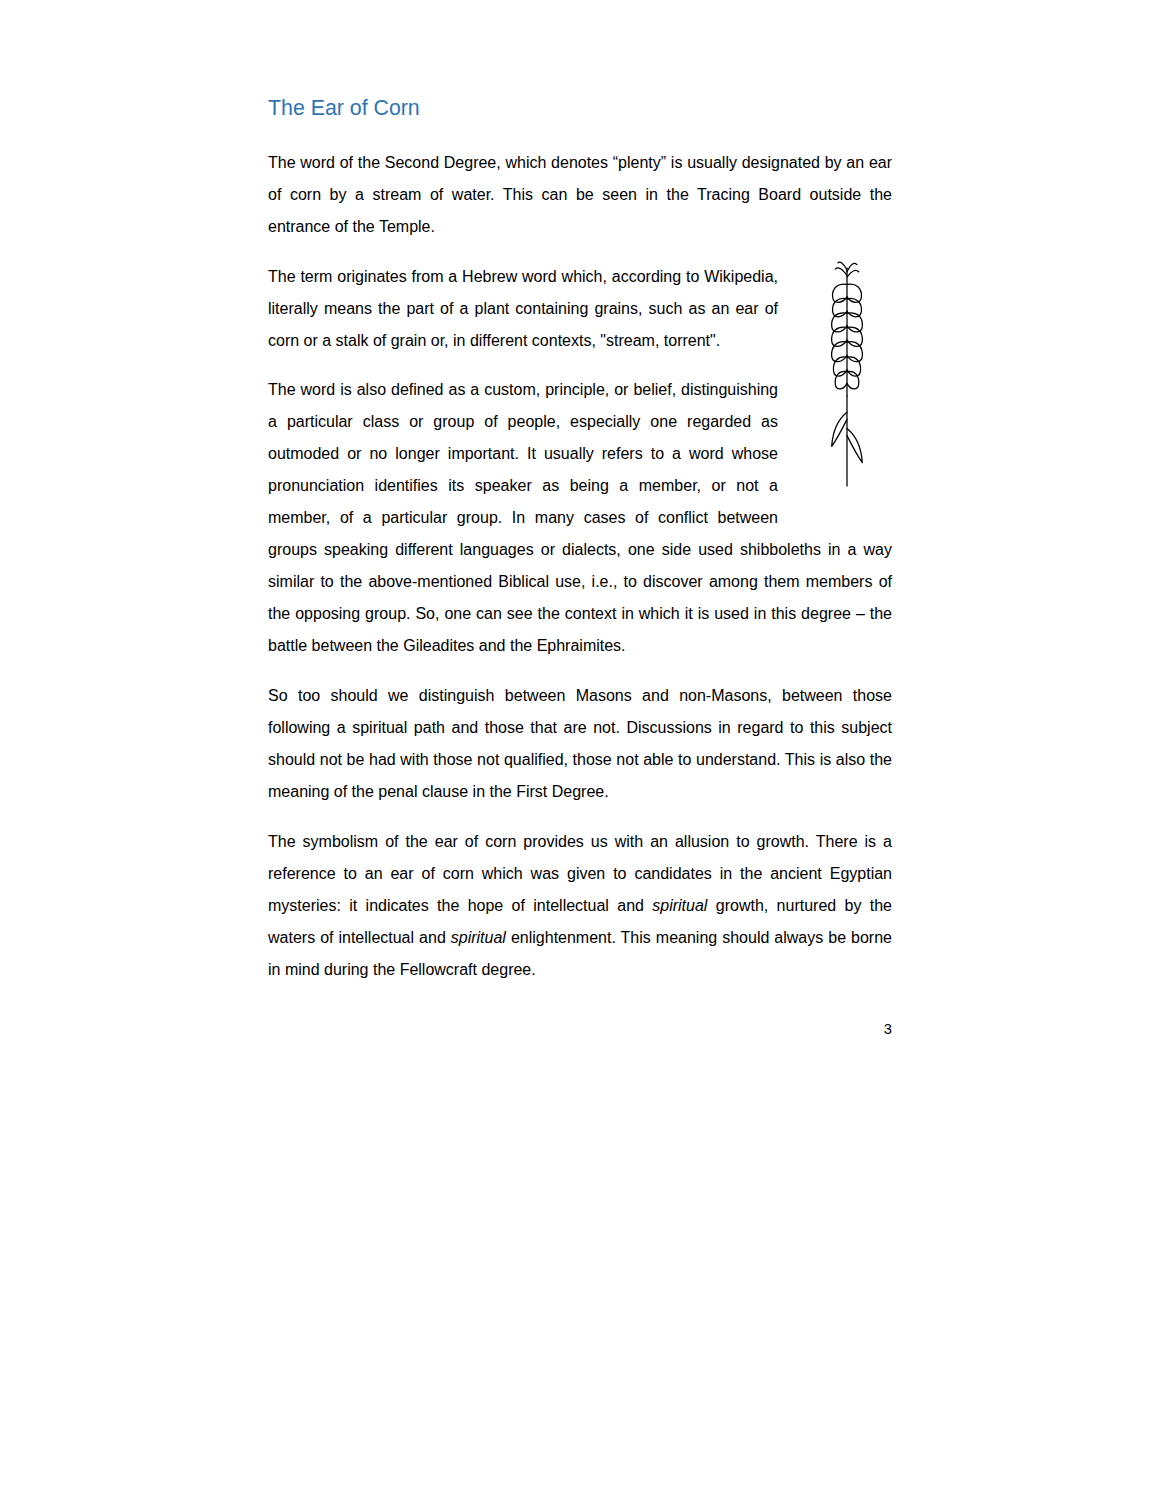The Ear of Corn
The word of the Second Degree, which denotes “plenty” is usually designated by an ear of corn by a stream of water. This can be seen in the Tracing Board outside the entrance of the Temple.
The term originates from a Hebrew word which, according to Wikipedia, literally means the part of a plant containing grains, such as an ear of corn or a stalk of grain or, in different contexts, "stream, torrent".
The word is also defined as a custom, principle, or belief, distinguishing a particular class or group of people, especially one regarded as outmoded or no longer important. It usually refers to a word whose pronunciation identifies its speaker as being a member, or not a member, of a particular group. In many cases of conflict between groups speaking different languages or dialects, one side used shibboleths in a way similar to the above-mentioned Biblical use, i.e., to discover among them members of the opposing group. So, one can see the context in which it is used in this degree – the battle between the Gileadites and the Ephraimites.
So too should we distinguish between Masons and non-Masons, between those following a spiritual path and those that are not. Discussions in regard to this subject should not be had with those not qualified, those not able to understand. This is also the meaning of the penal clause in the First Degree.
The symbolism of the ear of corn provides us with an allusion to growth. There is a reference to an ear of corn which was given to candidates in the ancient Egyptian mysteries: it indicates the hope of intellectual and spiritual growth, nurtured by the waters of intellectual and spiritual enlightenment. This meaning should always be borne in mind during the Fellowcraft degree.
3